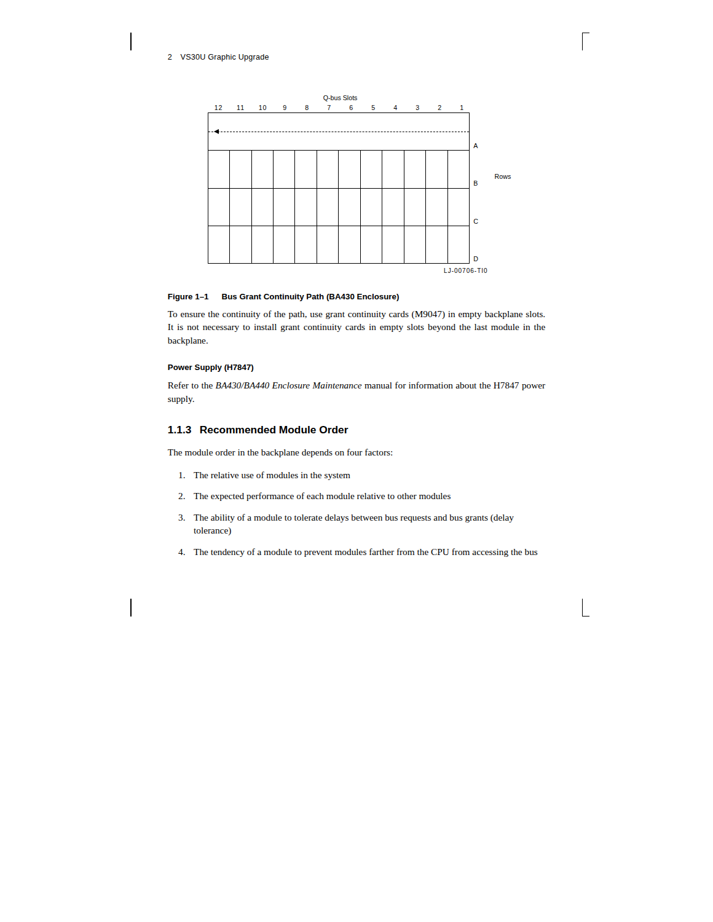2 VS30U Graphic Upgrade
Q-bus Slots
121110987654321
A B C D
Rows
LJ-00706-TI0
Figure 1–1 Bus Grant Continuity Path (BA430 Enclosure)
To ensure the continuity of the path, use grant continuity cards (M9047) in empty backplane slots. It is not necessary to install grant continuity cards in empty slots beyond the last module in the backplane.
Power Supply (H7847)
Refer to the BA430/BA440 Enclosure Maintenance manual for information about the H7847 power supply.
1.1.3 Recommended Module Order
The module order in the backplane depends on four factors:
The relative use of modules in the system
The expected performance of each module relative to other modules
The ability of a module to tolerate delays between bus requests and bus grants (delay tolerance)
The tendency of a module to prevent modules farther from the CPU from accessing the bus